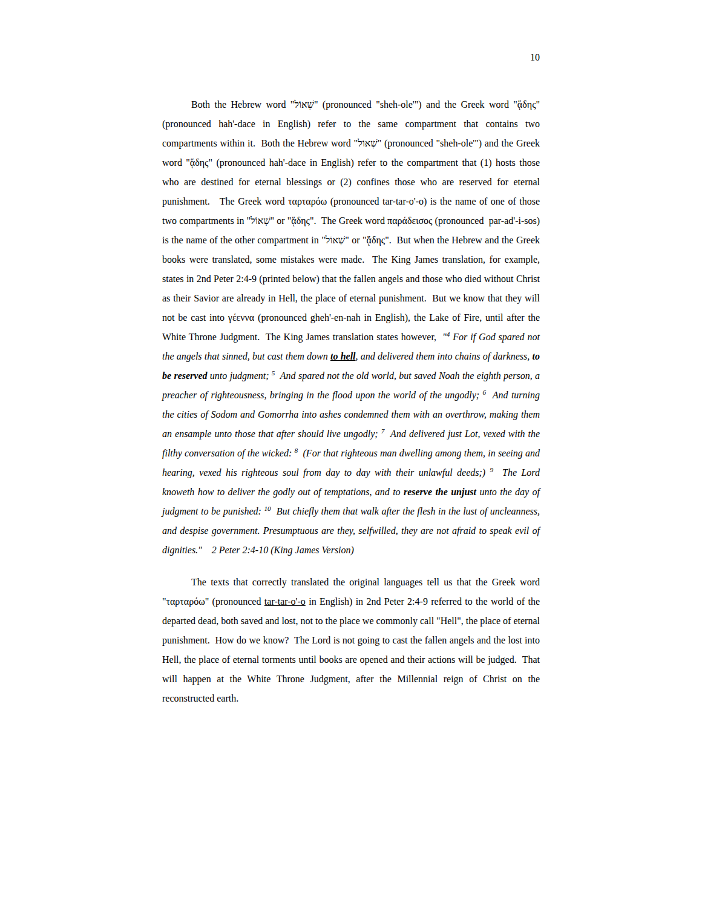10
Both the Hebrew word "שְׁאוֹל" (pronounced "sheh-ole'") and the Greek word "ᾅδης" (pronounced hah'-dace in English) refer to the same compartment that contains two compartments within it. Both the Hebrew word "שְׁאוֹל" (pronounced "sheh-ole'") and the Greek word "ᾅδης" (pronounced hah'-dace in English) refer to the compartment that (1) hosts those who are destined for eternal blessings or (2) confines those who are reserved for eternal punishment. The Greek word ταρταρόω (pronounced tar-tar-o'-o) is the name of one of those two compartments in "שְׁאוֹל" or "ᾅδης". The Greek word παράδεισος (pronounced par-ad'-i-sos) is the name of the other compartment in "שְׁאוֹל" or "ᾅδης". But when the Hebrew and the Greek books were translated, some mistakes were made. The King James translation, for example, states in 2nd Peter 2:4-9 (printed below) that the fallen angels and those who died without Christ as their Savior are already in Hell, the place of eternal punishment. But we know that they will not be cast into γέεννα (pronounced gheh'-en-nah in English), the Lake of Fire, until after the White Throne Judgment. The King James translation states however, "4 For if God spared not the angels that sinned, but cast them down to hell, and delivered them into chains of darkness, to be reserved unto judgment; 5 And spared not the old world, but saved Noah the eighth person, a preacher of righteousness, bringing in the flood upon the world of the ungodly; 6 And turning the cities of Sodom and Gomorrha into ashes condemned them with an overthrow, making them an ensample unto those that after should live ungodly; 7 And delivered just Lot, vexed with the filthy conversation of the wicked: 8 (For that righteous man dwelling among them, in seeing and hearing, vexed his righteous soul from day to day with their unlawful deeds;) 9 The Lord knoweth how to deliver the godly out of temptations, and to reserve the unjust unto the day of judgment to be punished: 10 But chiefly them that walk after the flesh in the lust of uncleanness, and despise government. Presumptuous are they, selfwilled, they are not afraid to speak evil of dignities." 2 Peter 2:4-10 (King James Version)
The texts that correctly translated the original languages tell us that the Greek word "ταρταρόω" (pronounced tar-tar-o'-o in English) in 2nd Peter 2:4-9 referred to the world of the departed dead, both saved and lost, not to the place we commonly call "Hell", the place of eternal punishment. How do we know? The Lord is not going to cast the fallen angels and the lost into Hell, the place of eternal torments until books are opened and their actions will be judged. That will happen at the White Throne Judgment, after the Millennial reign of Christ on the reconstructed earth.